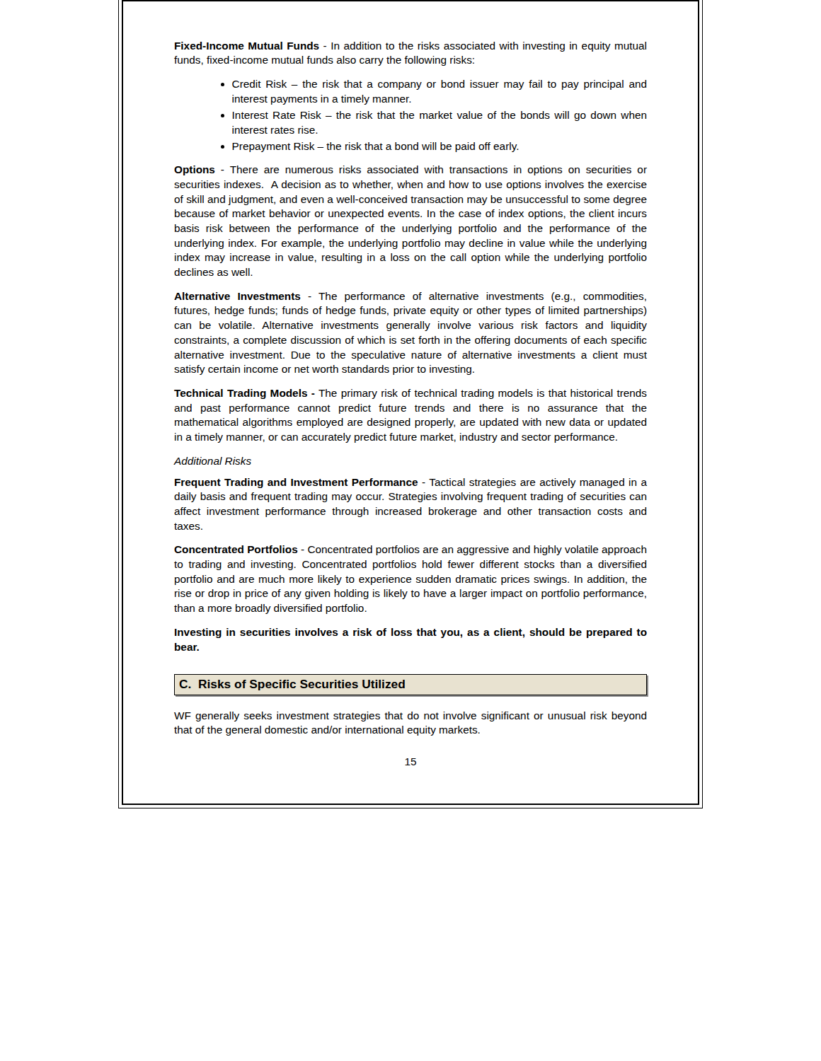Fixed-Income Mutual Funds - In addition to the risks associated with investing in equity mutual funds, fixed-income mutual funds also carry the following risks:
Credit Risk – the risk that a company or bond issuer may fail to pay principal and interest payments in a timely manner.
Interest Rate Risk – the risk that the market value of the bonds will go down when interest rates rise.
Prepayment Risk – the risk that a bond will be paid off early.
Options - There are numerous risks associated with transactions in options on securities or securities indexes. A decision as to whether, when and how to use options involves the exercise of skill and judgment, and even a well-conceived transaction may be unsuccessful to some degree because of market behavior or unexpected events. In the case of index options, the client incurs basis risk between the performance of the underlying portfolio and the performance of the underlying index. For example, the underlying portfolio may decline in value while the underlying index may increase in value, resulting in a loss on the call option while the underlying portfolio declines as well.
Alternative Investments - The performance of alternative investments (e.g., commodities, futures, hedge funds; funds of hedge funds, private equity or other types of limited partnerships) can be volatile. Alternative investments generally involve various risk factors and liquidity constraints, a complete discussion of which is set forth in the offering documents of each specific alternative investment. Due to the speculative nature of alternative investments a client must satisfy certain income or net worth standards prior to investing.
Technical Trading Models - The primary risk of technical trading models is that historical trends and past performance cannot predict future trends and there is no assurance that the mathematical algorithms employed are designed properly, are updated with new data or updated in a timely manner, or can accurately predict future market, industry and sector performance.
Additional Risks
Frequent Trading and Investment Performance - Tactical strategies are actively managed in a daily basis and frequent trading may occur. Strategies involving frequent trading of securities can affect investment performance through increased brokerage and other transaction costs and taxes.
Concentrated Portfolios - Concentrated portfolios are an aggressive and highly volatile approach to trading and investing. Concentrated portfolios hold fewer different stocks than a diversified portfolio and are much more likely to experience sudden dramatic prices swings. In addition, the rise or drop in price of any given holding is likely to have a larger impact on portfolio performance, than a more broadly diversified portfolio.
Investing in securities involves a risk of loss that you, as a client, should be prepared to bear.
C. Risks of Specific Securities Utilized
WF generally seeks investment strategies that do not involve significant or unusual risk beyond that of the general domestic and/or international equity markets.
15